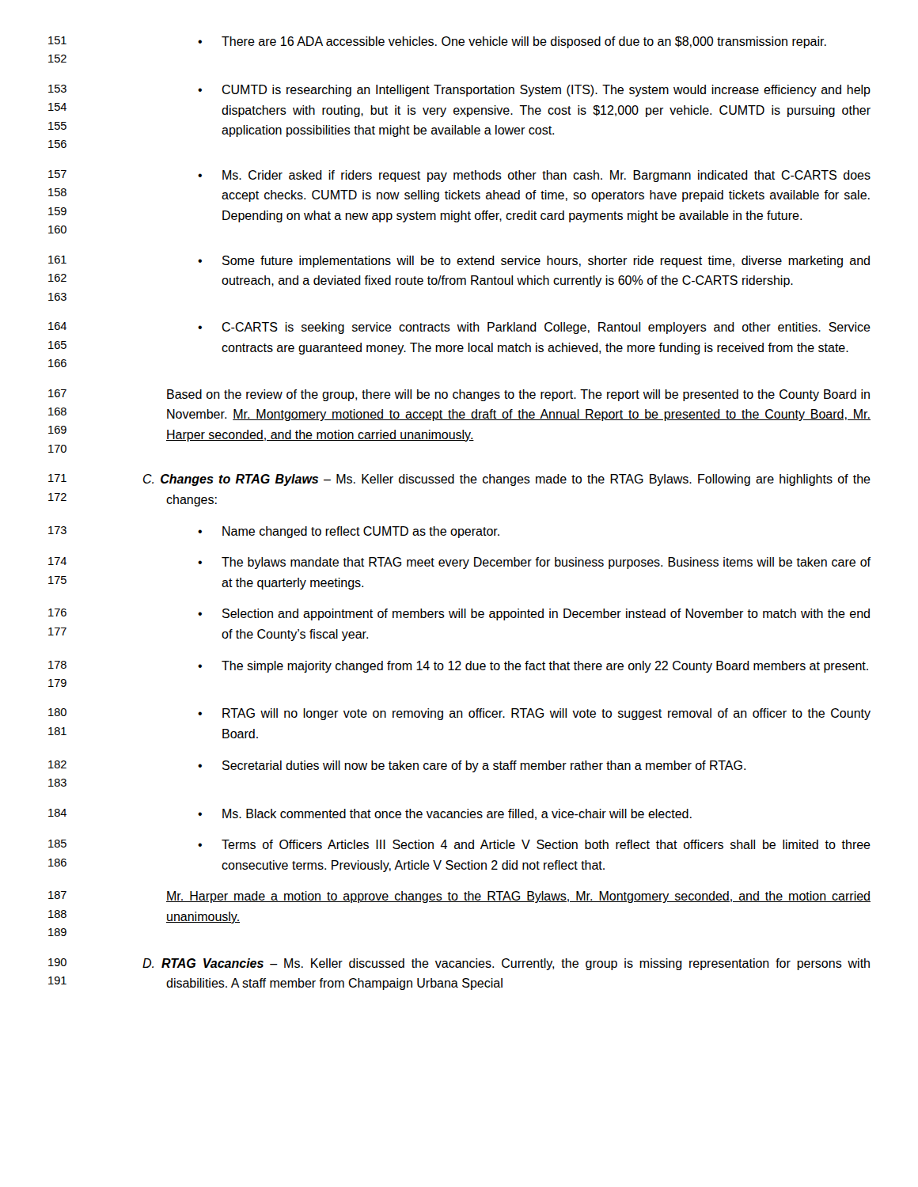151
152
•
There are 16 ADA accessible vehicles. One vehicle will be disposed of due to an $8,000 transmission repair.
153
154
155
156
•
CUMTD is researching an Intelligent Transportation System (ITS). The system would increase efficiency and help dispatchers with routing, but it is very expensive. The cost is $12,000 per vehicle. CUMTD is pursuing other application possibilities that might be available a lower cost.
157
158
159
160
•
Ms. Crider asked if riders request pay methods other than cash. Mr. Bargmann indicated that C-CARTS does accept checks. CUMTD is now selling tickets ahead of time, so operators have prepaid tickets available for sale. Depending on what a new app system might offer, credit card payments might be available in the future.
161
162
163
•
Some future implementations will be to extend service hours, shorter ride request time, diverse marketing and outreach, and a deviated fixed route to/from Rantoul which currently is 60% of the C-CARTS ridership.
164
165
166
•
C-CARTS is seeking service contracts with Parkland College, Rantoul employers and other entities. Service contracts are guaranteed money. The more local match is achieved, the more funding is received from the state.
167
168
169
170
Based on the review of the group, there will be no changes to the report. The report will be presented to the County Board in November. Mr. Montgomery motioned to accept the draft of the Annual Report to be presented to the County Board, Mr. Harper seconded, and the motion carried unanimously.
171
172
C. Changes to RTAG Bylaws – Ms. Keller discussed the changes made to the RTAG Bylaws. Following are highlights of the changes:
173
•
Name changed to reflect CUMTD as the operator.
174
175
•
The bylaws mandate that RTAG meet every December for business purposes. Business items will be taken care of at the quarterly meetings.
176
177
•
Selection and appointment of members will be appointed in December instead of November to match with the end of the County’s fiscal year.
178
179
•
The simple majority changed from 14 to 12 due to the fact that there are only 22 County Board members at present.
180
181
•
RTAG will no longer vote on removing an officer. RTAG will vote to suggest removal of an officer to the County Board.
182
183
•
Secretarial duties will now be taken care of by a staff member rather than a member of RTAG.
184
•
Ms. Black commented that once the vacancies are filled, a vice-chair will be elected.
185
186
•
Terms of Officers Articles III Section 4 and Article V Section both reflect that officers shall be limited to three consecutive terms. Previously, Article V Section 2 did not reflect that.
187
188
189
Mr. Harper made a motion to approve changes to the RTAG Bylaws, Mr. Montgomery seconded, and the motion carried unanimously.
190
191
D. RTAG Vacancies – Ms. Keller discussed the vacancies. Currently, the group is missing representation for persons with disabilities. A staff member from Champaign Urbana Special